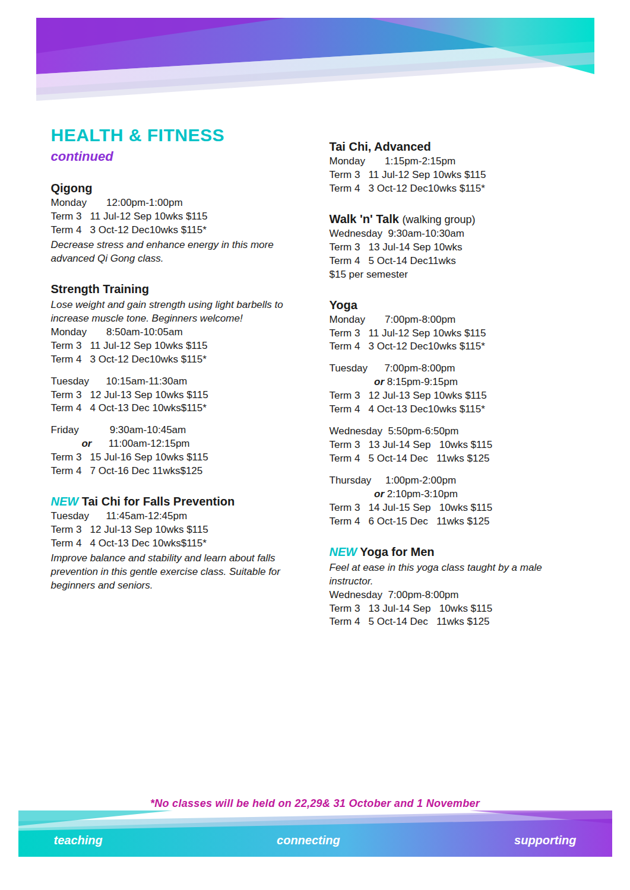HEALTH & FITNESScontinued
Qigong
Monday 12:00pm-1:00pm
Term 3 11 Jul-12 Sep 10wks $115
Term 4 3 Oct-12 Dec10wks $115*
Decrease stress and enhance energy in this more advanced Qi Gong class.
Strength Training
Lose weight and gain strength using light barbells to increase muscle tone. Beginners welcome!
Monday 8:50am-10:05am
Term 3 11 Jul-12 Sep 10wks $115
Term 4 3 Oct-12 Dec10wks $115*
Tuesday 10:15am-11:30am
Term 3 12 Jul-13 Sep 10wks $115
Term 4 4 Oct-13 Dec 10wks$115*
Friday 9:30am-10:45am
or 11:00am-12:15pm
Term 3 15 Jul-16 Sep 10wks $115
Term 4 7 Oct-16 Dec 11wks$125
NEW Tai Chi for Falls Prevention
Tuesday 11:45am-12:45pm
Term 3 12 Jul-13 Sep 10wks $115
Term 4 4 Oct-13 Dec 10wks$115*
Improve balance and stability and learn about falls prevention in this gentle exercise class. Suitable for beginners and seniors.
Tai Chi, Advanced
Monday 1:15pm-2:15pm
Term 3 11 Jul-12 Sep 10wks $115
Term 4 3 Oct-12 Dec10wks $115*
Walk 'n' Talk (walking group)
Wednesday 9:30am-10:30am
Term 3 13 Jul-14 Sep 10wks
Term 4 5 Oct-14 Dec11wks
$15 per semester
Yoga
Monday 7:00pm-8:00pm
Term 3 11 Jul-12 Sep 10wks $115
Term 4 3 Oct-12 Dec10wks $115*
Tuesday 7:00pm-8:00pm
or 8:15pm-9:15pm
Term 3 12 Jul-13 Sep 10wks $115
Term 4 4 Oct-13 Dec10wks $115*
Wednesday 5:50pm-6:50pm
Term 3 13 Jul-14 Sep 10wks $115
Term 4 5 Oct-14 Dec 11wks $125
Thursday 1:00pm-2:00pm
or 2:10pm-3:10pm
Term 3 14 Jul-15 Sep 10wks $115
Term 4 6 Oct-15 Dec 11wks $125
NEW Yoga for Men
Feel at ease in this yoga class taught by a male instructor.
Wednesday 7:00pm-8:00pm
Term 3 13 Jul-14 Sep 10wks $115
Term 4 5 Oct-14 Dec 11wks $125
*No classes will be held on 22,29& 31 October and 1 November
teaching connecting supporting